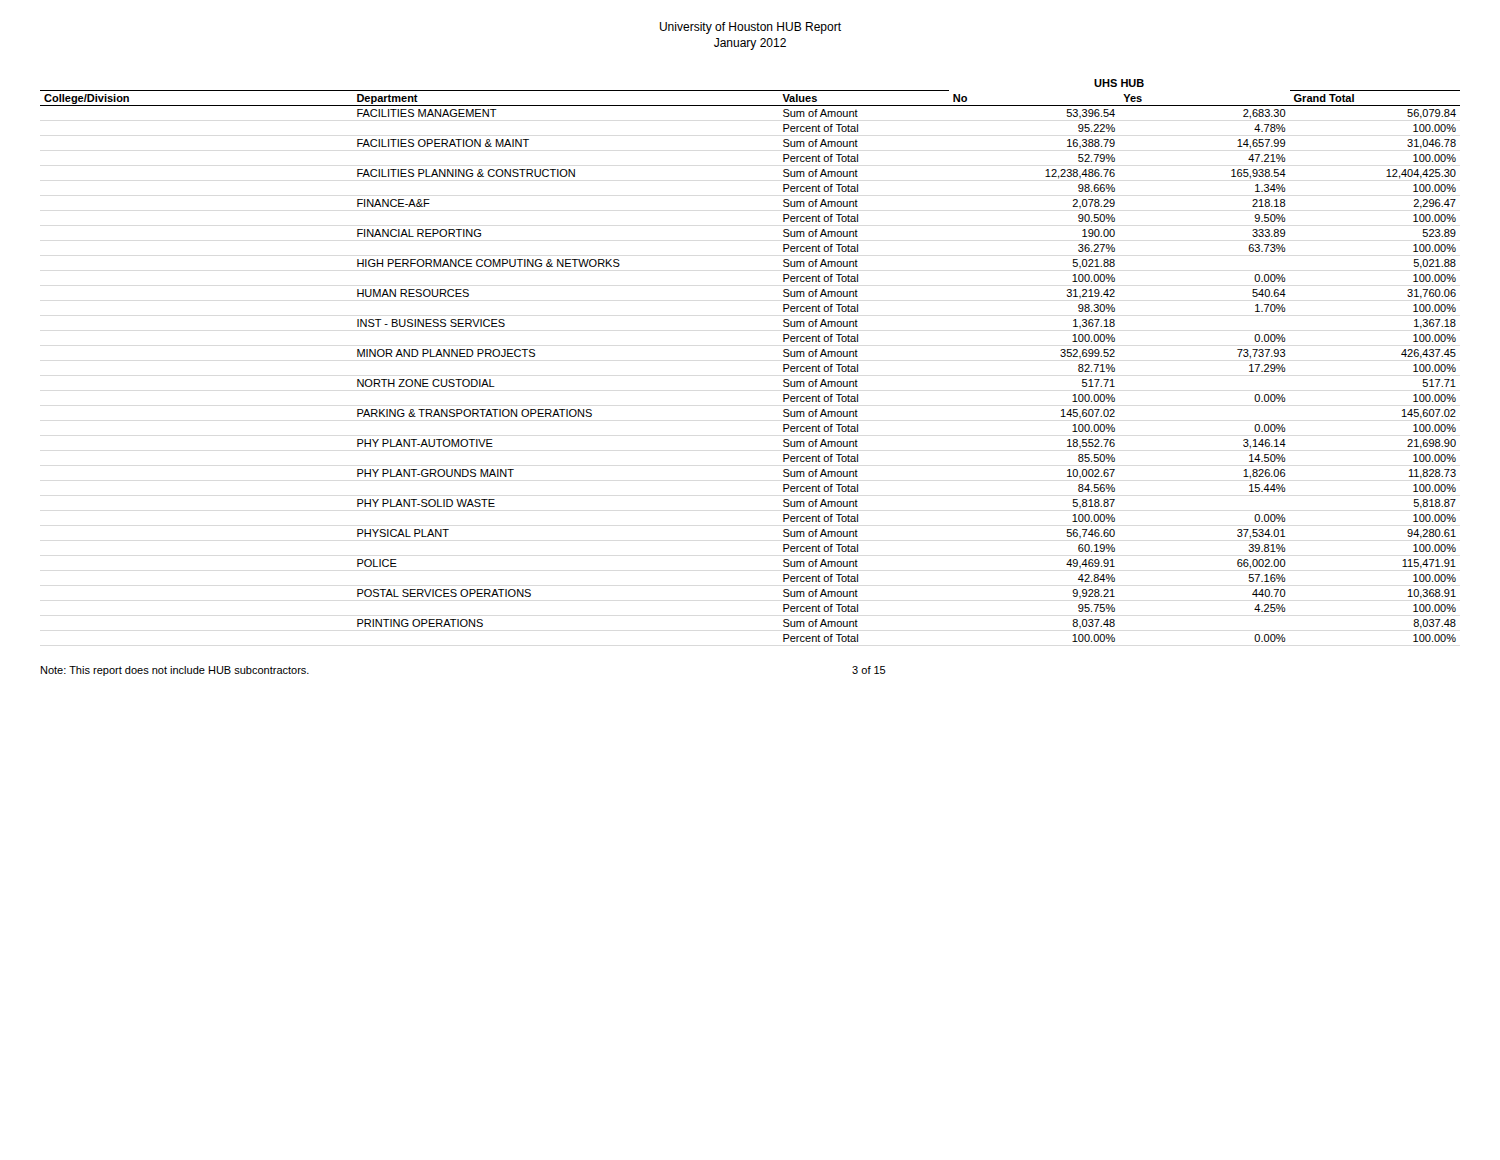University of Houston HUB Report
January 2012
| | | | UHS HUB | |
| --- | --- | --- | --- | --- |
| College/Division | Department | Values | No | Yes | Grand Total |
| | FACILITIES MANAGEMENT | Sum of Amount | 53,396.54 | 2,683.30 | 56,079.84 |
| | | Percent of Total | 95.22% | 4.78% | 100.00% |
| | FACILITIES OPERATION & MAINT | Sum of Amount | 16,388.79 | 14,657.99 | 31,046.78 |
| | | Percent of Total | 52.79% | 47.21% | 100.00% |
| | FACILITIES PLANNING & CONSTRUCTION | Sum of Amount | 12,238,486.76 | 165,938.54 | 12,404,425.30 |
| | | Percent of Total | 98.66% | 1.34% | 100.00% |
| | FINANCE-A&F | Sum of Amount | 2,078.29 | 218.18 | 2,296.47 |
| | | Percent of Total | 90.50% | 9.50% | 100.00% |
| | FINANCIAL REPORTING | Sum of Amount | 190.00 | 333.89 | 523.89 |
| | | Percent of Total | 36.27% | 63.73% | 100.00% |
| | HIGH PERFORMANCE COMPUTING & NETWORKS | Sum of Amount | 5,021.88 | | 5,021.88 |
| | | Percent of Total | 100.00% | 0.00% | 100.00% |
| | HUMAN RESOURCES | Sum of Amount | 31,219.42 | 540.64 | 31,760.06 |
| | | Percent of Total | 98.30% | 1.70% | 100.00% |
| | INST - BUSINESS SERVICES | Sum of Amount | 1,367.18 | | 1,367.18 |
| | | Percent of Total | 100.00% | 0.00% | 100.00% |
| | MINOR AND PLANNED PROJECTS | Sum of Amount | 352,699.52 | 73,737.93 | 426,437.45 |
| | | Percent of Total | 82.71% | 17.29% | 100.00% |
| | NORTH ZONE CUSTODIAL | Sum of Amount | 517.71 | | 517.71 |
| | | Percent of Total | 100.00% | 0.00% | 100.00% |
| | PARKING & TRANSPORTATION OPERATIONS | Sum of Amount | 145,607.02 | | 145,607.02 |
| | | Percent of Total | 100.00% | 0.00% | 100.00% |
| | PHY PLANT-AUTOMOTIVE | Sum of Amount | 18,552.76 | 3,146.14 | 21,698.90 |
| | | Percent of Total | 85.50% | 14.50% | 100.00% |
| | PHY PLANT-GROUNDS MAINT | Sum of Amount | 10,002.67 | 1,826.06 | 11,828.73 |
| | | Percent of Total | 84.56% | 15.44% | 100.00% |
| | PHY PLANT-SOLID WASTE | Sum of Amount | 5,818.87 | | 5,818.87 |
| | | Percent of Total | 100.00% | 0.00% | 100.00% |
| | PHYSICAL PLANT | Sum of Amount | 56,746.60 | 37,534.01 | 94,280.61 |
| | | Percent of Total | 60.19% | 39.81% | 100.00% |
| | POLICE | Sum of Amount | 49,469.91 | 66,002.00 | 115,471.91 |
| | | Percent of Total | 42.84% | 57.16% | 100.00% |
| | POSTAL SERVICES OPERATIONS | Sum of Amount | 9,928.21 | 440.70 | 10,368.91 |
| | | Percent of Total | 95.75% | 4.25% | 100.00% |
| | PRINTING OPERATIONS | Sum of Amount | 8,037.48 | | 8,037.48 |
| | | Percent of Total | 100.00% | 0.00% | 100.00% |
Note: This report does not include HUB subcontractors. 3 of 15